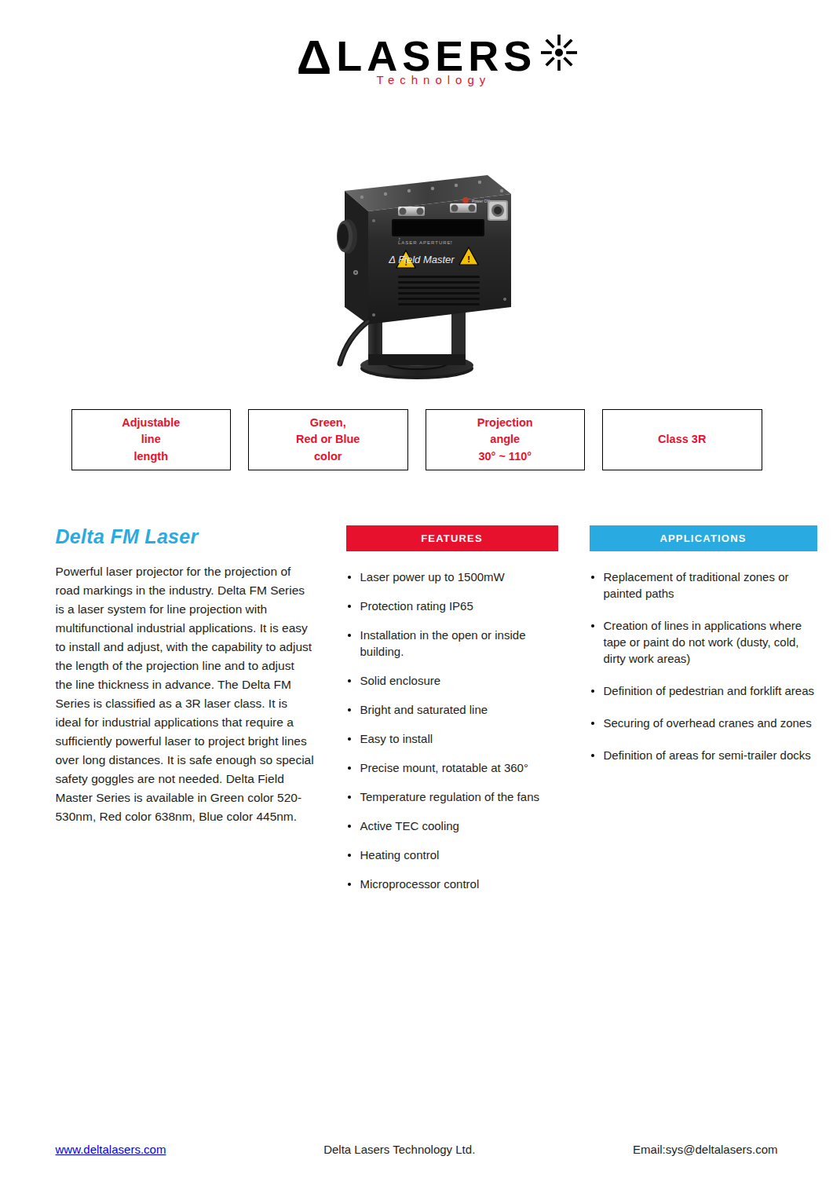ΔLASERS
Technology
Power ON LASER APERTURE ↑ ↑ ! ! Δ Field Master
Adjustable
line
length
Green,
Red or Blue
color
Projection
angle
30° ~ 110°
Class 3R
Delta FM Laser
Powerful laser projector for the projection of road markings in the industry. Delta FM Series is a laser system for line projection with multifunctional industrial applications. It is easy to install and adjust, with the capability to adjust the length of the projection line and to adjust the line thickness in advance. The Delta FM Series is classified as a 3R laser class. It is ideal for industrial applications that require a sufficiently powerful laser to project bright lines over long distances. It is safe enough so special safety goggles are not needed. Delta Field Master Series is available in Green color 520-530nm, Red color 638nm, Blue color 445nm.
FEATURES
Laser power up to 1500mW
Protection rating IP65
Installation in the open or inside building.
Solid enclosure
Bright and saturated line
Easy to install
Precise mount, rotatable at 360°
Temperature regulation of the fans
Active TEC cooling
Heating control
Microprocessor control
APPLICATIONS
Replacement of traditional zones or painted paths
Creation of lines in applications where tape or paint do not work (dusty, cold, dirty work areas)
Definition of pedestrian and forklift areas
Securing of overhead cranes and zones
Definition of areas for semi-trailer docks
www.deltalasers.com
Delta Lasers Technology Ltd.
Email:sys@deltalasers.com